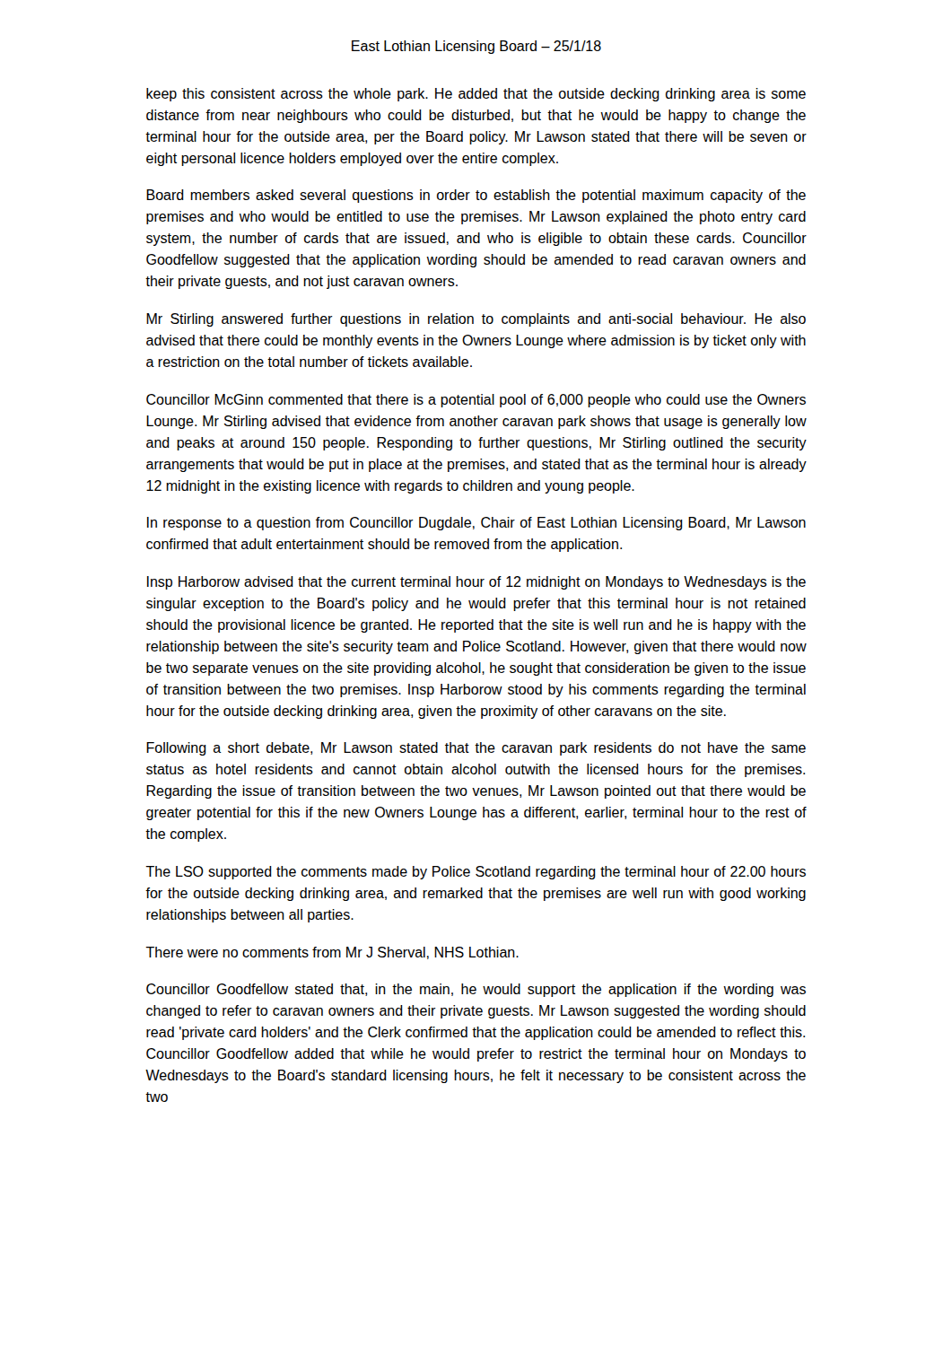East Lothian Licensing Board – 25/1/18
keep this consistent across the whole park. He added that the outside decking drinking area is some distance from near neighbours who could be disturbed, but that he would be happy to change the terminal hour for the outside area, per the Board policy. Mr Lawson stated that there will be seven or eight personal licence holders employed over the entire complex.
Board members asked several questions in order to establish the potential maximum capacity of the premises and who would be entitled to use the premises. Mr Lawson explained the photo entry card system, the number of cards that are issued, and who is eligible to obtain these cards. Councillor Goodfellow suggested that the application wording should be amended to read caravan owners and their private guests, and not just caravan owners.
Mr Stirling answered further questions in relation to complaints and anti-social behaviour. He also advised that there could be monthly events in the Owners Lounge where admission is by ticket only with a restriction on the total number of tickets available.
Councillor McGinn commented that there is a potential pool of 6,000 people who could use the Owners Lounge. Mr Stirling advised that evidence from another caravan park shows that usage is generally low and peaks at around 150 people. Responding to further questions, Mr Stirling outlined the security arrangements that would be put in place at the premises, and stated that as the terminal hour is already 12 midnight in the existing licence with regards to children and young people.
In response to a question from Councillor Dugdale, Chair of East Lothian Licensing Board, Mr Lawson confirmed that adult entertainment should be removed from the application.
Insp Harborow advised that the current terminal hour of 12 midnight on Mondays to Wednesdays is the singular exception to the Board's policy and he would prefer that this terminal hour is not retained should the provisional licence be granted. He reported that the site is well run and he is happy with the relationship between the site's security team and Police Scotland. However, given that there would now be two separate venues on the site providing alcohol, he sought that consideration be given to the issue of transition between the two premises. Insp Harborow stood by his comments regarding the terminal hour for the outside decking drinking area, given the proximity of other caravans on the site.
Following a short debate, Mr Lawson stated that the caravan park residents do not have the same status as hotel residents and cannot obtain alcohol outwith the licensed hours for the premises. Regarding the issue of transition between the two venues, Mr Lawson pointed out that there would be greater potential for this if the new Owners Lounge has a different, earlier, terminal hour to the rest of the complex.
The LSO supported the comments made by Police Scotland regarding the terminal hour of 22.00 hours for the outside decking drinking area, and remarked that the premises are well run with good working relationships between all parties.
There were no comments from Mr J Sherval, NHS Lothian.
Councillor Goodfellow stated that, in the main, he would support the application if the wording was changed to refer to caravan owners and their private guests. Mr Lawson suggested the wording should read 'private card holders' and the Clerk confirmed that the application could be amended to reflect this. Councillor Goodfellow added that while he would prefer to restrict the terminal hour on Mondays to Wednesdays to the Board's standard licensing hours, he felt it necessary to be consistent across the two